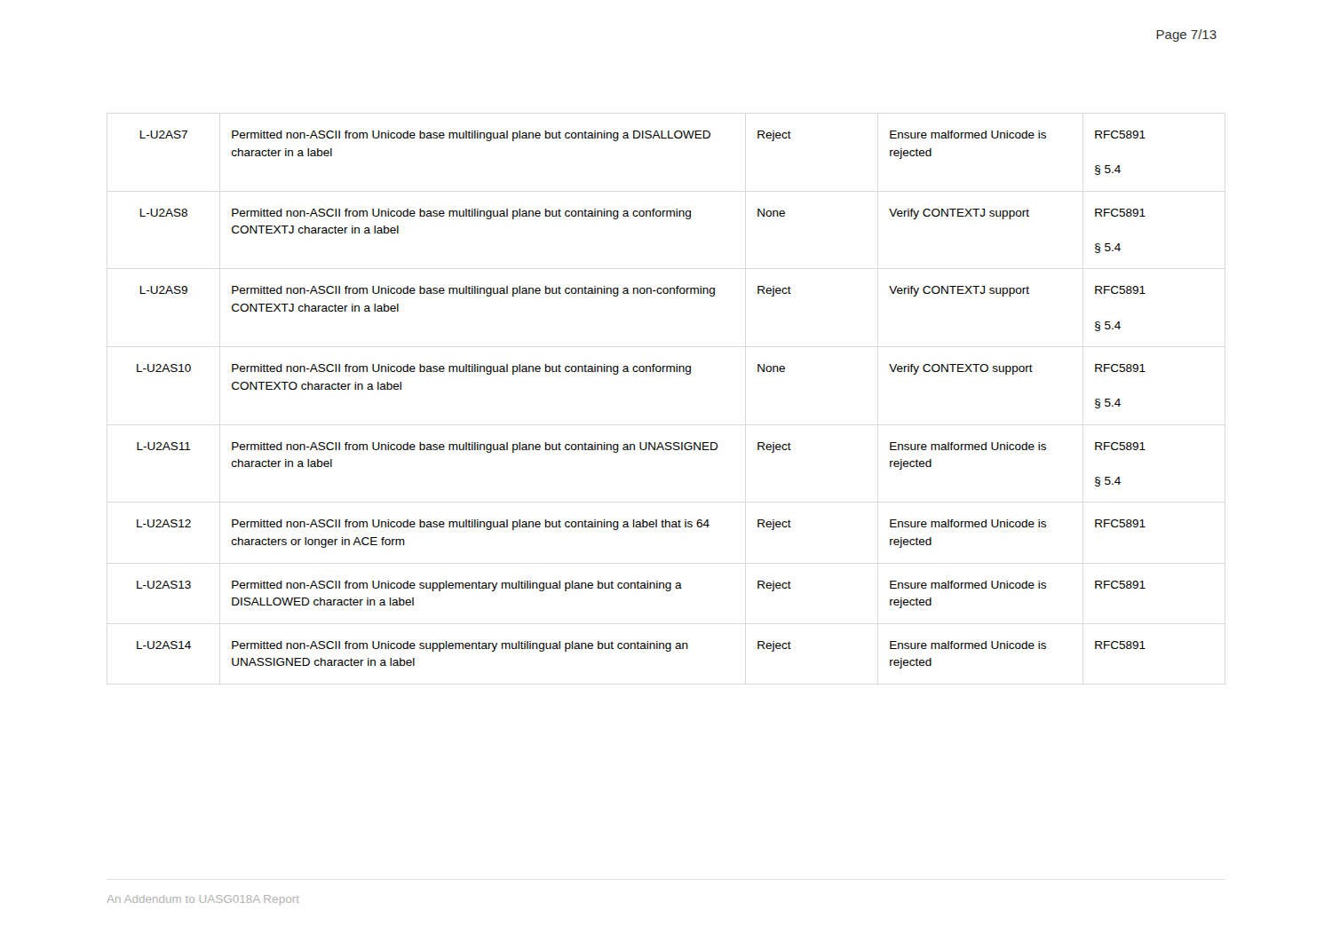Page 7/13
| L-U2AS7 | Permitted non-ASCII from Unicode base multilingual plane but containing a DISALLOWED character in a label | Reject | Ensure malformed Unicode is rejected | RFC5891 § 5.4 |
| L-U2AS8 | Permitted non-ASCII from Unicode base multilingual plane but containing a conforming CONTEXTJ character in a label | None | Verify CONTEXTJ support | RFC5891 § 5.4 |
| L-U2AS9 | Permitted non-ASCII from Unicode base multilingual plane but containing a non-conforming CONTEXTJ character in a label | Reject | Verify CONTEXTJ support | RFC5891 § 5.4 |
| L-U2AS10 | Permitted non-ASCII from Unicode base multilingual plane but containing a conforming CONTEXTO character in a label | None | Verify CONTEXTO support | RFC5891 § 5.4 |
| L-U2AS11 | Permitted non-ASCII from Unicode base multilingual plane but containing an UNASSIGNED character in a label | Reject | Ensure malformed Unicode is rejected | RFC5891 § 5.4 |
| L-U2AS12 | Permitted non-ASCII from Unicode base multilingual plane but containing a label that is 64 characters or longer in ACE form | Reject | Ensure malformed Unicode is rejected | RFC5891 |
| L-U2AS13 | Permitted non-ASCII from Unicode supplementary multilingual plane but containing a DISALLOWED character in a label | Reject | Ensure malformed Unicode is rejected | RFC5891 |
| L-U2AS14 | Permitted non-ASCII from Unicode supplementary multilingual plane but containing an UNASSIGNED character in a label | Reject | Ensure malformed Unicode is rejected | RFC5891 |
An Addendum to UASG018A Report